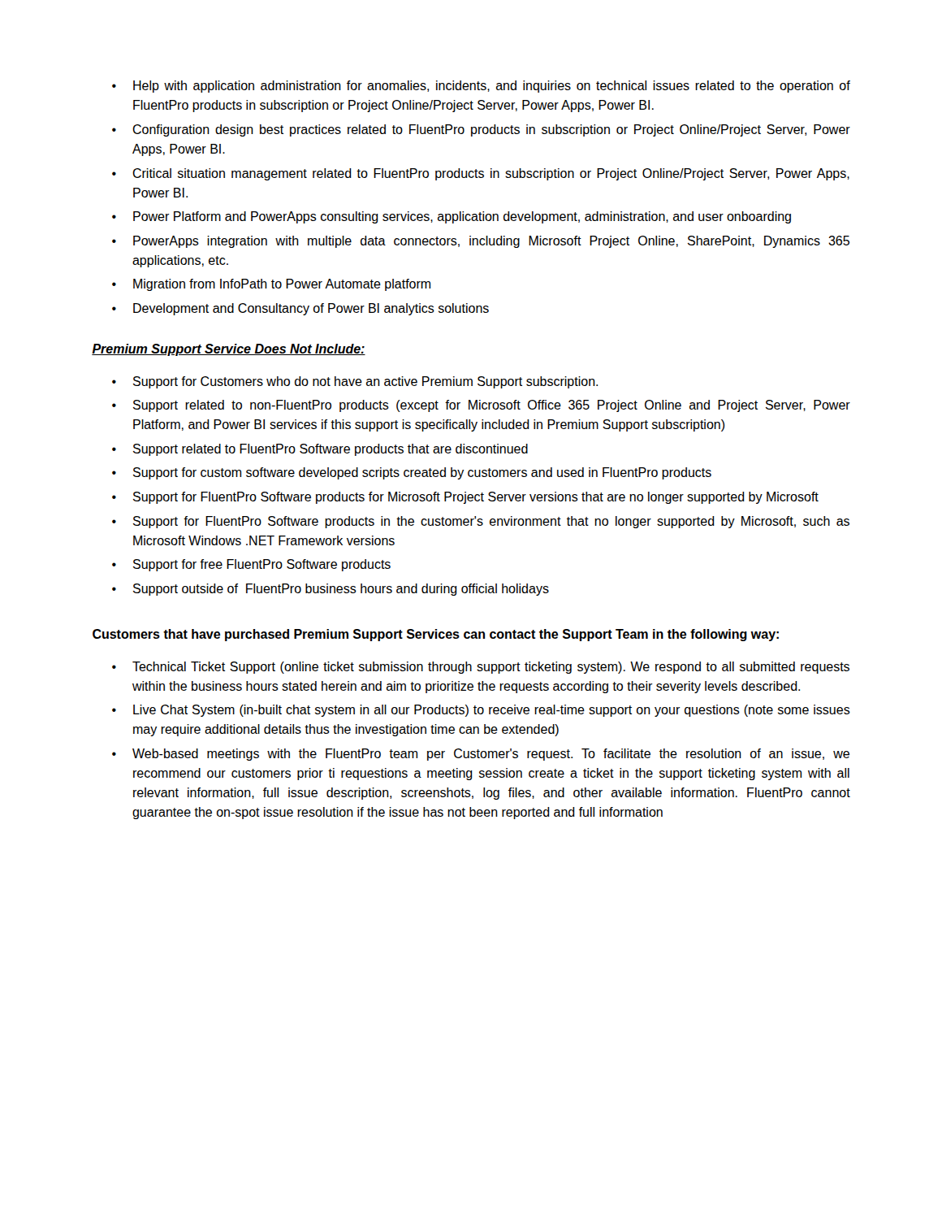Help with application administration for anomalies, incidents, and inquiries on technical issues related to the operation of FluentPro products in subscription or Project Online/Project Server, Power Apps, Power BI.
Configuration design best practices related to FluentPro products in subscription or Project Online/Project Server, Power Apps, Power BI.
Critical situation management related to FluentPro products in subscription or Project Online/Project Server, Power Apps, Power BI.
Power Platform and PowerApps consulting services, application development, administration, and user onboarding
PowerApps integration with multiple data connectors, including Microsoft Project Online, SharePoint, Dynamics 365 applications, etc.
Migration from InfoPath to Power Automate platform
Development and Consultancy of Power BI analytics solutions
Premium Support Service Does Not Include:
Support for Customers who do not have an active Premium Support subscription.
Support related to non-FluentPro products (except for Microsoft Office 365 Project Online and Project Server, Power Platform, and Power BI services if this support is specifically included in Premium Support subscription)
Support related to FluentPro Software products that are discontinued
Support for custom software developed scripts created by customers and used in FluentPro products
Support for FluentPro Software products for Microsoft Project Server versions that are no longer supported by Microsoft
Support for FluentPro Software products in the customer's environment that no longer supported by Microsoft, such as Microsoft Windows .NET Framework versions
Support for free FluentPro Software products
Support outside of FluentPro business hours and during official holidays
Customers that have purchased Premium Support Services can contact the Support Team in the following way:
Technical Ticket Support (online ticket submission through support ticketing system). We respond to all submitted requests within the business hours stated herein and aim to prioritize the requests according to their severity levels described.
Live Chat System (in-built chat system in all our Products) to receive real-time support on your questions (note some issues may require additional details thus the investigation time can be extended)
Web-based meetings with the FluentPro team per Customer's request. To facilitate the resolution of an issue, we recommend our customers prior ti requestions a meeting session create a ticket in the support ticketing system with all relevant information, full issue description, screenshots, log files, and other available information. FluentPro cannot guarantee the on-spot issue resolution if the issue has not been reported and full information